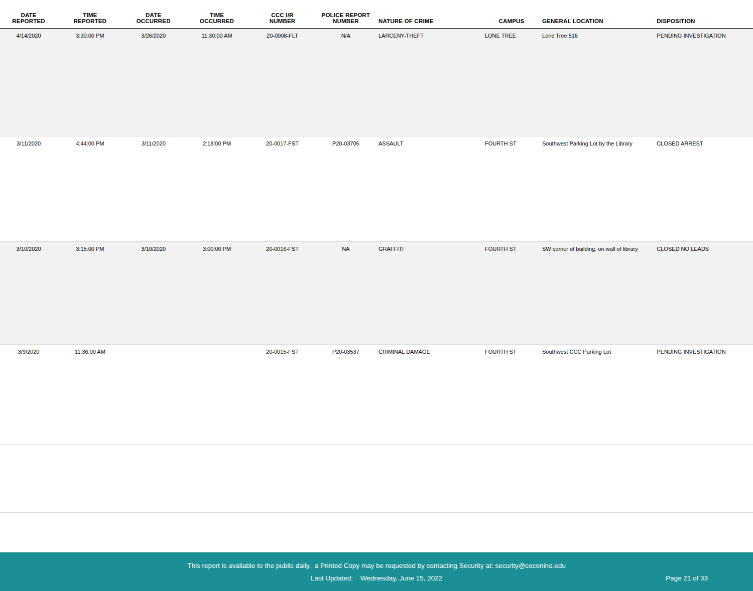| DATE REPORTED | TIME REPORTED | DATE OCCURRED | TIME OCCURRED | CCC I/R NUMBER | POLICE REPORT NUMBER | NATURE OF CRIME | CAMPUS | GENERAL LOCATION | DISPOSITION |
| --- | --- | --- | --- | --- | --- | --- | --- | --- | --- |
| 4/14/2020 | 3:30:00 PM | 3/26/2020 | 11:30:00 AM | 20-0008-FLT | N/A | LARCENY-THEFT | LONE TREE | Lone Tree 516 | PENDING INVESTIGATION |
| 3/11/2020 | 4:44:00 PM | 3/11/2020 | 2:18:00 PM | 20-0017-FST | P20-03705 | ASSAULT | FOURTH ST | Southwest Parking Lot by the Library | CLOSED ARREST |
| 3/10/2020 | 3:15:00 PM | 3/10/2020 | 3:00:00 PM | 20-0016-FST | NA | GRAFFITI | FOURTH ST | SW corner of building, on wall of library | CLOSED NO LEADS |
| 3/9/2020 | 11:36:00 AM | | | 20-0015-FST | P20-03537 | CRIMINAL DAMAGE | FOURTH ST | Southwest CCC Parking Lot | PENDING INVESTIGATION |
This report is available to the public daily, a Printed Copy may be requested by contacting Security at: security@coconino.edu
Last Updated: Wednesday, June 15, 2022
Page 21 of 33